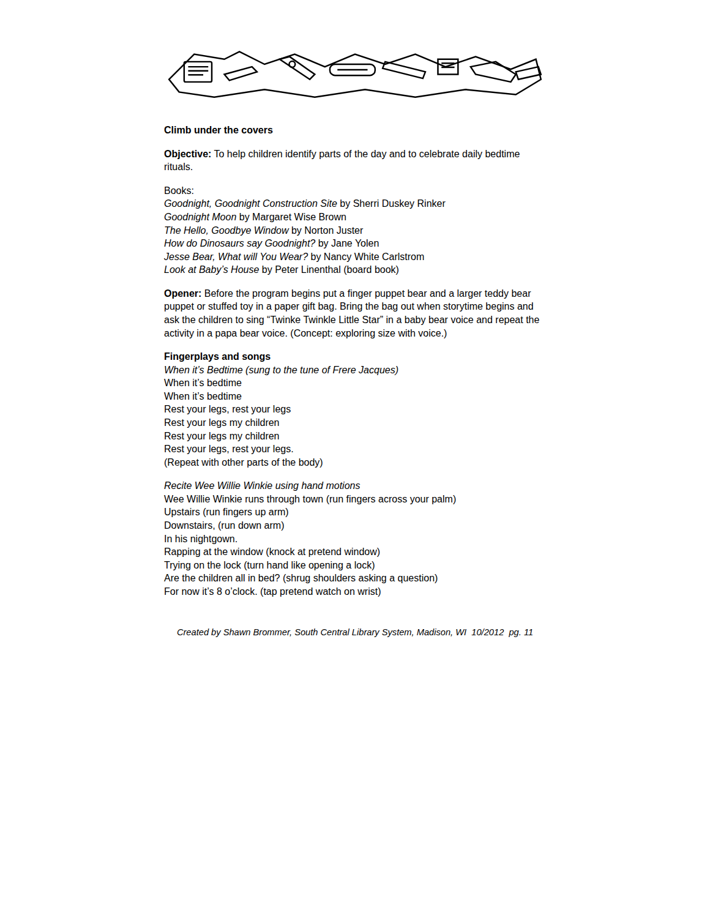Climb under the covers
Objective: To help children identify parts of the day and to celebrate daily bedtime rituals.
Books:
Goodnight, Goodnight Construction Site by Sherri Duskey Rinker
Goodnight Moon by Margaret Wise Brown
The Hello, Goodbye Window by Norton Juster
How do Dinosaurs say Goodnight? by Jane Yolen
Jesse Bear, What will You Wear? by Nancy White Carlstrom
Look at Baby’s House by Peter Linenthal (board book)
Opener: Before the program begins put a finger puppet bear and a larger teddy bear puppet or stuffed toy in a paper gift bag. Bring the bag out when storytime begins and ask the children to sing “Twinke Twinkle Little Star” in a baby bear voice and repeat the activity in a papa bear voice. (Concept: exploring size with voice.)
Fingerplays and songs
When it’s Bedtime (sung to the tune of Frere Jacques)
When it’s bedtime
When it’s bedtime
Rest your legs, rest your legs
Rest your legs my children
Rest your legs my children
Rest your legs, rest your legs.
(Repeat with other parts of the body)
Recite Wee Willie Winkie using hand motions
Wee Willie Winkie runs through town (run fingers across your palm)
Upstairs (run fingers up arm)
Downstairs, (run down arm)
In his nightgown.
Rapping at the window (knock at pretend window)
Trying on the lock (turn hand like opening a lock)
Are the children all in bed? (shrug shoulders asking a question)
For now it’s 8 o’clock. (tap pretend watch on wrist)
Created by Shawn Brommer, South Central Library System, Madison, WI 10/2012 pg. 11